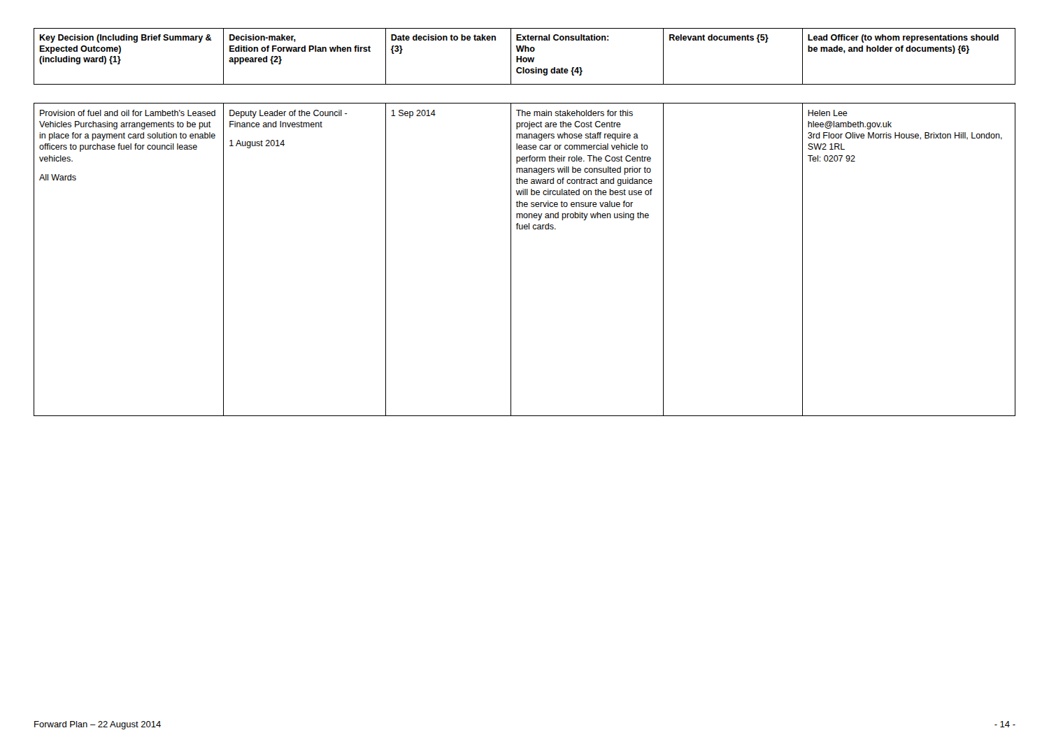| Key Decision (Including Brief Summary & Expected Outcome) (including ward) {1} | Decision-maker, Edition of Forward Plan when first appeared {2} | Date decision to be taken {3} | External Consultation: Who How Closing date {4} | Relevant documents {5} | Lead Officer (to whom representations should be made, and holder of documents) {6} |
| --- | --- | --- | --- | --- | --- |
| Provision of fuel and oil for Lambeth's Leased Vehicles Purchasing arrangements to be put in place for a payment card solution to enable officers to purchase fuel for council lease vehicles. All Wards | Deputy Leader of the Council - Finance and Investment 1 August 2014 | 1 Sep 2014 | The main stakeholders for this project are the Cost Centre managers whose staff require a lease car or commercial vehicle to perform their role. The Cost Centre managers will be consulted prior to the award of contract and guidance will be circulated on the best use of the service to ensure value for money and probity when using the fuel cards. | | Helen Lee hlee@lambeth.gov.uk 3rd Floor Olive Morris House, Brixton Hill, London, SW2 1RL Tel: 0207 92 |
Forward Plan – 22 August 2014 - 14 -